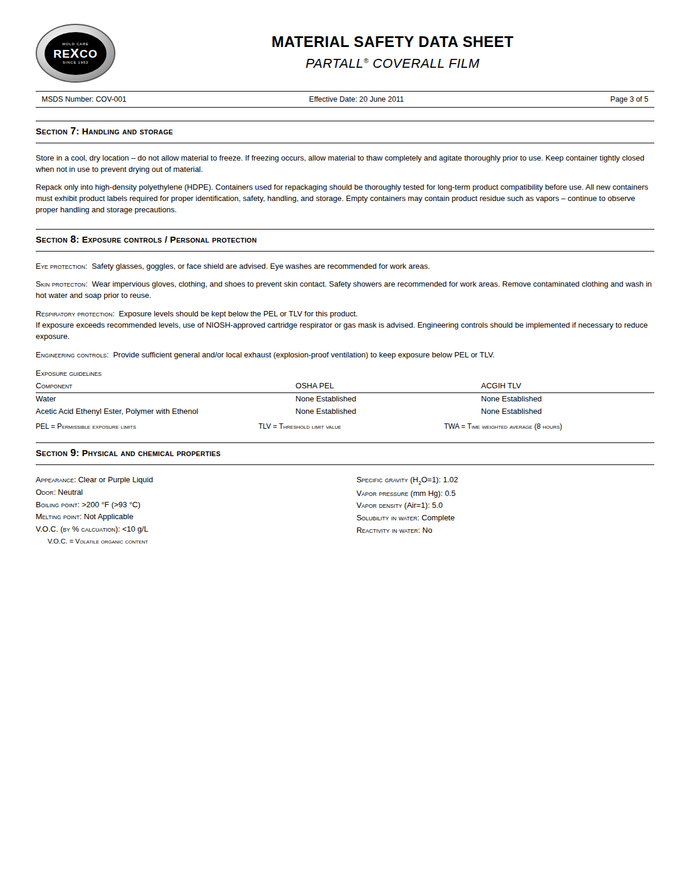MOLD CARE
REXCO
SINCE 1953
MATERIAL SAFETY DATA SHEET
PARTALL® COVERALL FILM
MSDS Number: COV-001 Effective Date: 20 June 2011 Page 3 of 5
Section 7: Handling and storage
Store in a cool, dry location – do not allow material to freeze. If freezing occurs, allow material to thaw completely and agitate thoroughly prior to use. Keep container tightly closed when not in use to prevent drying out of material.
Repack only into high-density polyethylene (HDPE). Containers used for repackaging should be thoroughly tested for long-term product compatibility before use. All new containers must exhibit product labels required for proper identification, safety, handling, and storage. Empty containers may contain product residue such as vapors – continue to observe proper handling and storage precautions.
Section 8: Exposure controls / Personal protection
Eye protection: Safety glasses, goggles, or face shield are advised. Eye washes are recommended for work areas.
Skin protecton: Wear impervious gloves, clothing, and shoes to prevent skin contact. Safety showers are recommended for work areas. Remove contaminated clothing and wash in hot water and soap prior to reuse.
Respiratory protection: Exposure levels should be kept below the PEL or TLV for this product.
If exposure exceeds recommended levels, use of NIOSH-approved cartridge respirator or gas mask is advised. Engineering controls should be implemented if necessary to reduce exposure.
Engineering controls: Provide sufficient general and/or local exhaust (explosion-proof ventilation) to keep exposure below PEL or TLV.
Exposure guidelines
| Component | OSHA PEL | ACGIH TLV |
| --- | --- | --- |
| Water | None Established | None Established |
| Acetic Acid Ethenyl Ester, Polymer with Ethenol | None Established | None Established |
PEL = Permissible exposure limits TLV = Threshold limit value TWA = Time weighted average (8 hours)
Section 9: Physical and chemical properties
Appearance: Clear or Purple Liquid
Odor: Neutral
Boiling point: >200 °F (>93 °C)
Melting point: Not Applicable
V.O.C. (by % calcuation): <10 g/L
V.O.C. = Volatile organic content
Specific gravity (H2O=1): 1.02
Vapor pressure (mm Hg): 0.5
Vapor density (Air=1): 5.0
Solubility in water: Complete
Reactivity in water: No